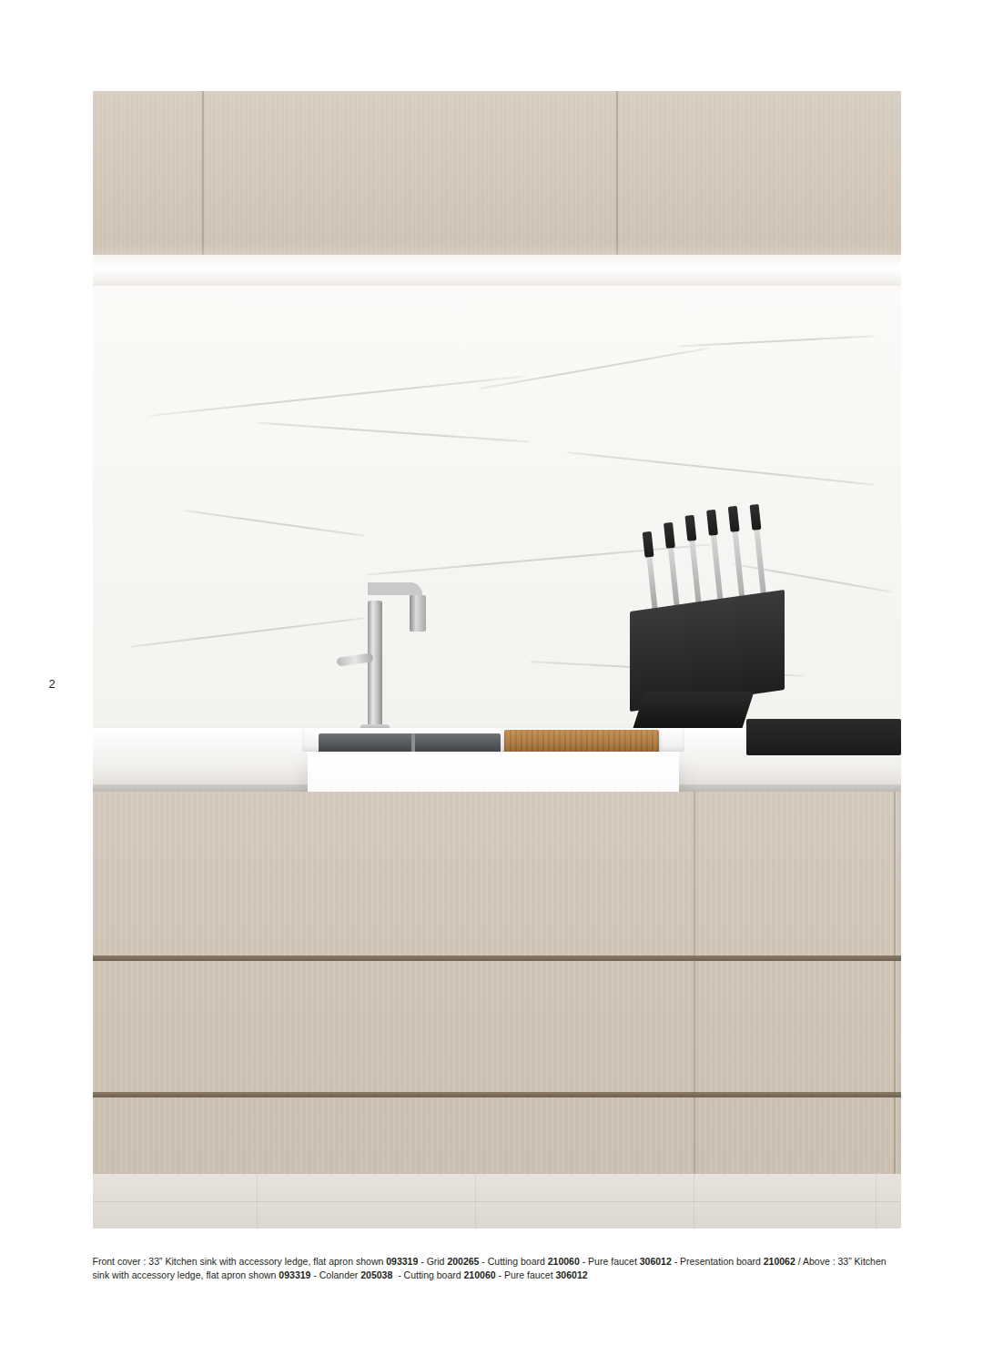2
Front cover : 33” Kitchen sink with accessory ledge, flat apron shown 093319 - Grid 200265 - Cutting board 210060 - Pure faucet 306012 - Presentation board 210062 / Above : 33” Kitchen sink with accessory ledge, flat apron shown 093319 - Colander 205038 - Cutting board 210060 - Pure faucet 306012